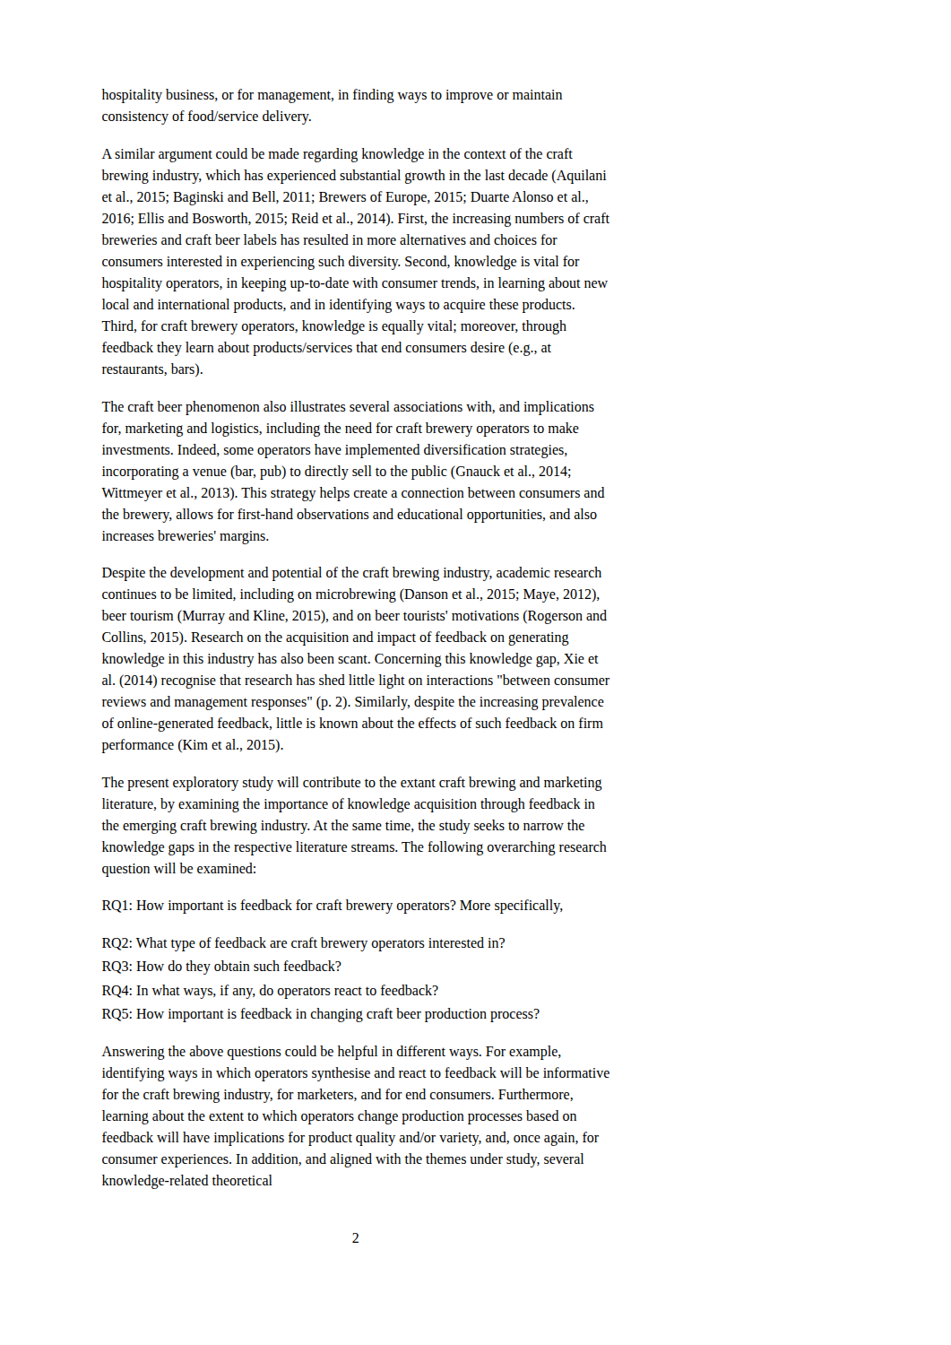hospitality business, or for management, in finding ways to improve or maintain consistency of food/service delivery.
A similar argument could be made regarding knowledge in the context of the craft brewing industry, which has experienced substantial growth in the last decade (Aquilani et al., 2015; Baginski and Bell, 2011; Brewers of Europe, 2015; Duarte Alonso et al., 2016; Ellis and Bosworth, 2015; Reid et al., 2014). First, the increasing numbers of craft breweries and craft beer labels has resulted in more alternatives and choices for consumers interested in experiencing such diversity. Second, knowledge is vital for hospitality operators, in keeping up-to-date with consumer trends, in learning about new local and international products, and in identifying ways to acquire these products. Third, for craft brewery operators, knowledge is equally vital; moreover, through feedback they learn about products/services that end consumers desire (e.g., at restaurants, bars).
The craft beer phenomenon also illustrates several associations with, and implications for, marketing and logistics, including the need for craft brewery operators to make investments. Indeed, some operators have implemented diversification strategies, incorporating a venue (bar, pub) to directly sell to the public (Gnauck et al., 2014; Wittmeyer et al., 2013). This strategy helps create a connection between consumers and the brewery, allows for first-hand observations and educational opportunities, and also increases breweries' margins.
Despite the development and potential of the craft brewing industry, academic research continues to be limited, including on microbrewing (Danson et al., 2015; Maye, 2012), beer tourism (Murray and Kline, 2015), and on beer tourists' motivations (Rogerson and Collins, 2015). Research on the acquisition and impact of feedback on generating knowledge in this industry has also been scant. Concerning this knowledge gap, Xie et al. (2014) recognise that research has shed little light on interactions "between consumer reviews and management responses" (p. 2). Similarly, despite the increasing prevalence of online-generated feedback, little is known about the effects of such feedback on firm performance (Kim et al., 2015).
The present exploratory study will contribute to the extant craft brewing and marketing literature, by examining the importance of knowledge acquisition through feedback in the emerging craft brewing industry. At the same time, the study seeks to narrow the knowledge gaps in the respective literature streams. The following overarching research question will be examined:
RQ1: How important is feedback for craft brewery operators? More specifically,
RQ2: What type of feedback are craft brewery operators interested in?
RQ3: How do they obtain such feedback?
RQ4: In what ways, if any, do operators react to feedback?
RQ5: How important is feedback in changing craft beer production process?
Answering the above questions could be helpful in different ways. For example, identifying ways in which operators synthesise and react to feedback will be informative for the craft brewing industry, for marketers, and for end consumers. Furthermore, learning about the extent to which operators change production processes based on feedback will have implications for product quality and/or variety, and, once again, for consumer experiences. In addition, and aligned with the themes under study, several knowledge-related theoretical
2